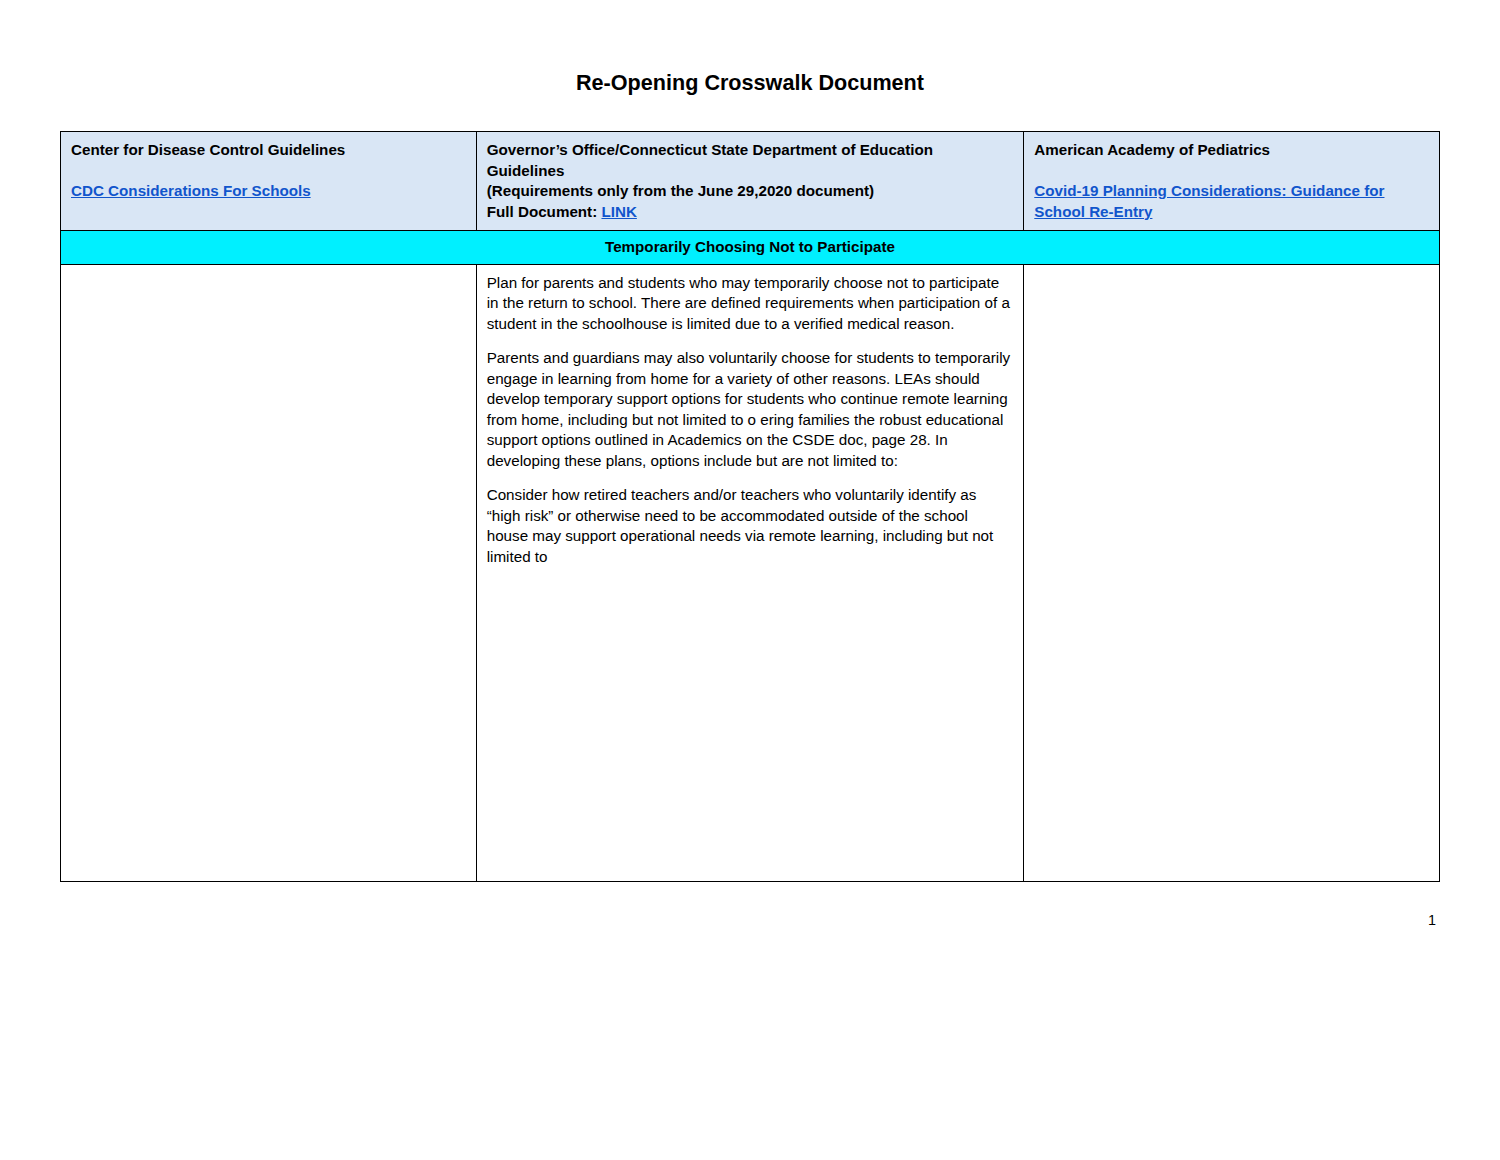Re-Opening Crosswalk Document
| Center for Disease Control Guidelines CDC Considerations For Schools | Governor’s Office/Connecticut State Department of Education Guidelines (Requirements only from the June 29,2020 document) Full Document: LINK | American Academy of Pediatrics Covid-19 Planning Considerations: Guidance for School Re-Entry |
| --- | --- | --- |
| Temporarily Choosing Not to Participate |
| | Plan for parents and students who may temporarily choose not to participate in the return to school. There are defined requirements when participation of a student in the schoolhouse is limited due to a verified medical reason. Parents and guardians may also voluntarily choose for students to temporarily engage in learning from home for a variety of other reasons. LEAs should develop temporary support options for students who continue remote learning from home, including but not limited to o ering families the robust educational support options outlined in Academics on the CSDE doc, page 28. In developing these plans, options include but are not limited to: Consider how retired teachers and/or teachers who voluntarily identify as “high risk” or otherwise need to be accommodated outside of the school house may support operational needs via remote learning, including but not limited to | |
1